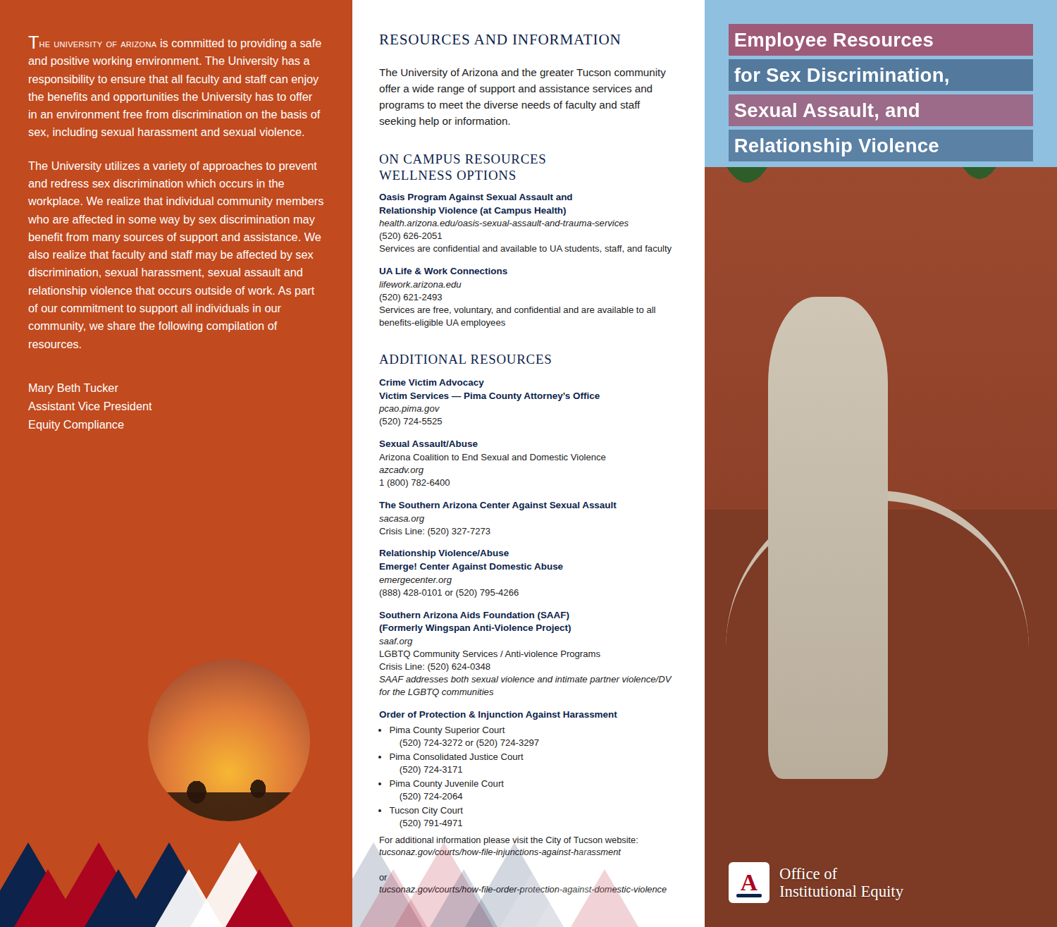The university of arizona is committed to providing a safe and positive working environment. The University has a responsibility to ensure that all faculty and staff can enjoy the benefits and opportunities the University has to offer in an environment free from discrimination on the basis of sex, including sexual harassment and sexual violence.
The University utilizes a variety of approaches to prevent and redress sex discrimination which occurs in the workplace. We realize that individual community members who are affected in some way by sex discrimination may benefit from many sources of support and assistance. We also realize that faculty and staff may be affected by sex discrimination, sexual harassment, sexual assault and relationship violence that occurs outside of work. As part of our commitment to support all individuals in our community, we share the following compilation of resources.
Mary Beth Tucker Assistant Vice President Equity Compliance
Resources and Information
The University of Arizona and the greater Tucson community offer a wide range of support and assistance services and programs to meet the diverse needs of faculty and staff seeking help or information.
On Campus Resources
Wellness Options
Oasis Program Against Sexual Assault and
Relationship Violence (at Campus Health) health.arizona.edu/oasis-sexual-assault-and-trauma-services (520) 626-2051
Services are confidential and available to UA students, staff, and faculty
UA Life & Work Connections lifework.arizona.edu (520) 621-2493
Services are free, voluntary, and confidential and are available to all benefits-eligible UA employees
Additional Resources
Crime Victim Advocacy
Victim Services — Pima County Attorney’s Office pcao.pima.gov (520) 724-5525
Sexual Assault/Abuse Arizona Coalition to End Sexual and Domestic Violence
azcadv.org 1 (800) 782-6400
The Southern Arizona Center Against Sexual Assault sacasa.org Crisis Line: (520) 327-7273
Relationship Violence/Abuse
Emerge! Center Against Domestic Abuse emergecenter.org (888) 428-0101 or (520) 795-4266
Southern Arizona Aids Foundation (SAAF)
(Formerly Wingspan Anti-Violence Project) saaf.org LGBTQ Community Services / Anti-violence Programs
Crisis Line: (520) 624-0348
SAAF addresses both sexual violence and intimate partner violence/DV for the LGBTQ communities
Order of Protection & Injunction Against Harassment
Pima County Superior Court
(520) 724-3272 or (520) 724-3297
Pima Consolidated Justice Court
(520) 724-3171
Pima County Juvenile Court
(520) 724-2064
Tucson City Court
(520) 791-4971
For additional information please visit the City of Tucson website:
tucsonaz.gov/courts/how-file-injunctions-against-harassment
or
tucsonaz.gov/courts/how-file-order-protection-against-domestic-violence
Employee Resources for Sex Discrimination, Sexual Assault, and Relationship Violence
A
Office of Institutional Equity